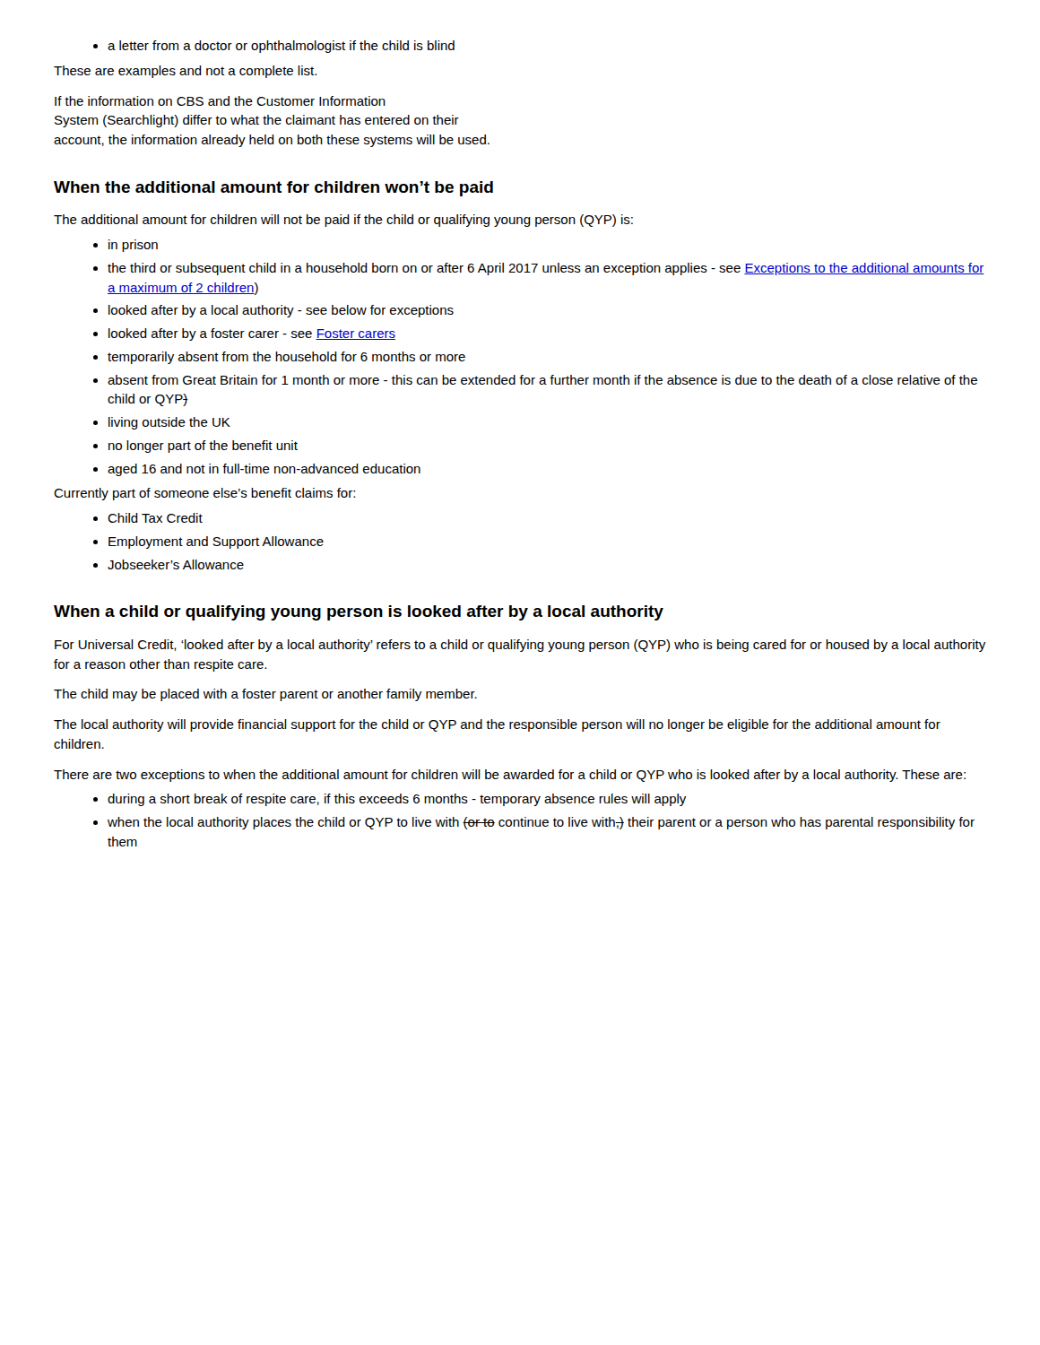a letter from a doctor or ophthalmologist if the child is blind
These are examples and not a complete list.
If the information on CBS and the Customer Information
System (Searchlight) differ to what the claimant has entered on their
account, the information already held on both these systems will be used.
When the additional amount for children won’t be paid
The additional amount for children will not be paid if the child or qualifying young person (QYP) is:
in prison
the third or subsequent child in a household born on or after 6 April 2017 unless an exception applies - see Exceptions to the additional amounts for a maximum of 2 children)
looked after by a local authority - see below for exceptions
looked after by a foster carer - see Foster carers
temporarily absent from the household for 6 months or more
absent from Great Britain for 1 month or more - this can be extended for a further month if the absence is due to the death of a close relative of the child or QYP)
living outside the UK
no longer part of the benefit unit
aged 16 and not in full-time non-advanced education
Currently part of someone else’s benefit claims for:
Child Tax Credit
Employment and Support Allowance
Jobseeker’s Allowance
When a child or qualifying young person is looked after by a local authority
For Universal Credit, ‘looked after by a local authority’ refers to a child or qualifying young person (QYP) who is being cared for or housed by a local authority for a reason other than respite care.
The child may be placed with a foster parent or another family member.
The local authority will provide financial support for the child or QYP and the responsible person will no longer be eligible for the additional amount for children.
There are two exceptions to when the additional amount for children will be awarded for a child or QYP who is looked after by a local authority. These are:
during a short break of respite care, if this exceeds 6 months - temporary absence rules will apply
when the local authority places the child or QYP to live with (or to continue to live with,) their parent or a person who has parental responsibility for them